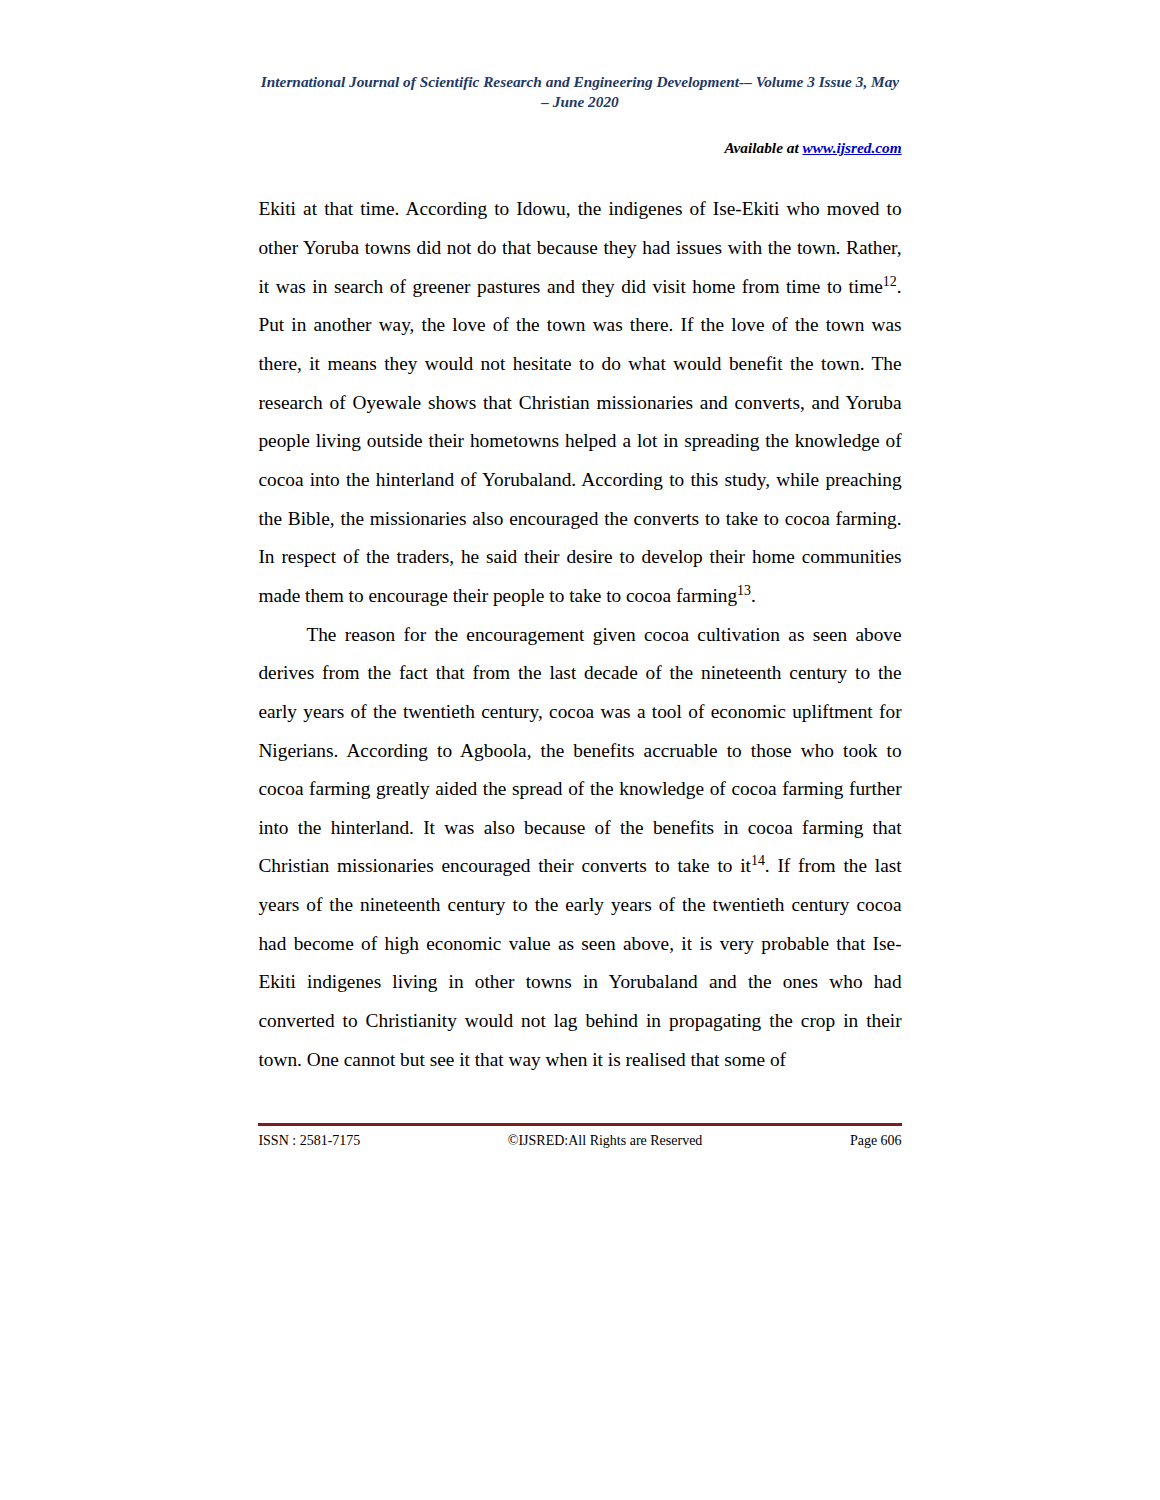International Journal of Scientific Research and Engineering Development-– Volume 3 Issue 3, May – June 2020
Available at www.ijsred.com
Ekiti at that time. According to Idowu, the indigenes of Ise-Ekiti who moved to other Yoruba towns did not do that because they had issues with the town. Rather, it was in search of greener pastures and they did visit home from time to time12. Put in another way, the love of the town was there. If the love of the town was there, it means they would not hesitate to do what would benefit the town. The research of Oyewale shows that Christian missionaries and converts, and Yoruba people living outside their hometowns helped a lot in spreading the knowledge of cocoa into the hinterland of Yorubaland. According to this study, while preaching the Bible, the missionaries also encouraged the converts to take to cocoa farming. In respect of the traders, he said their desire to develop their home communities made them to encourage their people to take to cocoa farming13.
The reason for the encouragement given cocoa cultivation as seen above derives from the fact that from the last decade of the nineteenth century to the early years of the twentieth century, cocoa was a tool of economic upliftment for Nigerians. According to Agboola, the benefits accruable to those who took to cocoa farming greatly aided the spread of the knowledge of cocoa farming further into the hinterland. It was also because of the benefits in cocoa farming that Christian missionaries encouraged their converts to take to it14. If from the last years of the nineteenth century to the early years of the twentieth century cocoa had become of high economic value as seen above, it is very probable that Ise-Ekiti indigenes living in other towns in Yorubaland and the ones who had converted to Christianity would not lag behind in propagating the crop in their town. One cannot but see it that way when it is realised that some of
ISSN : 2581-7175
©IJSRED:All Rights are Reserved
Page 606